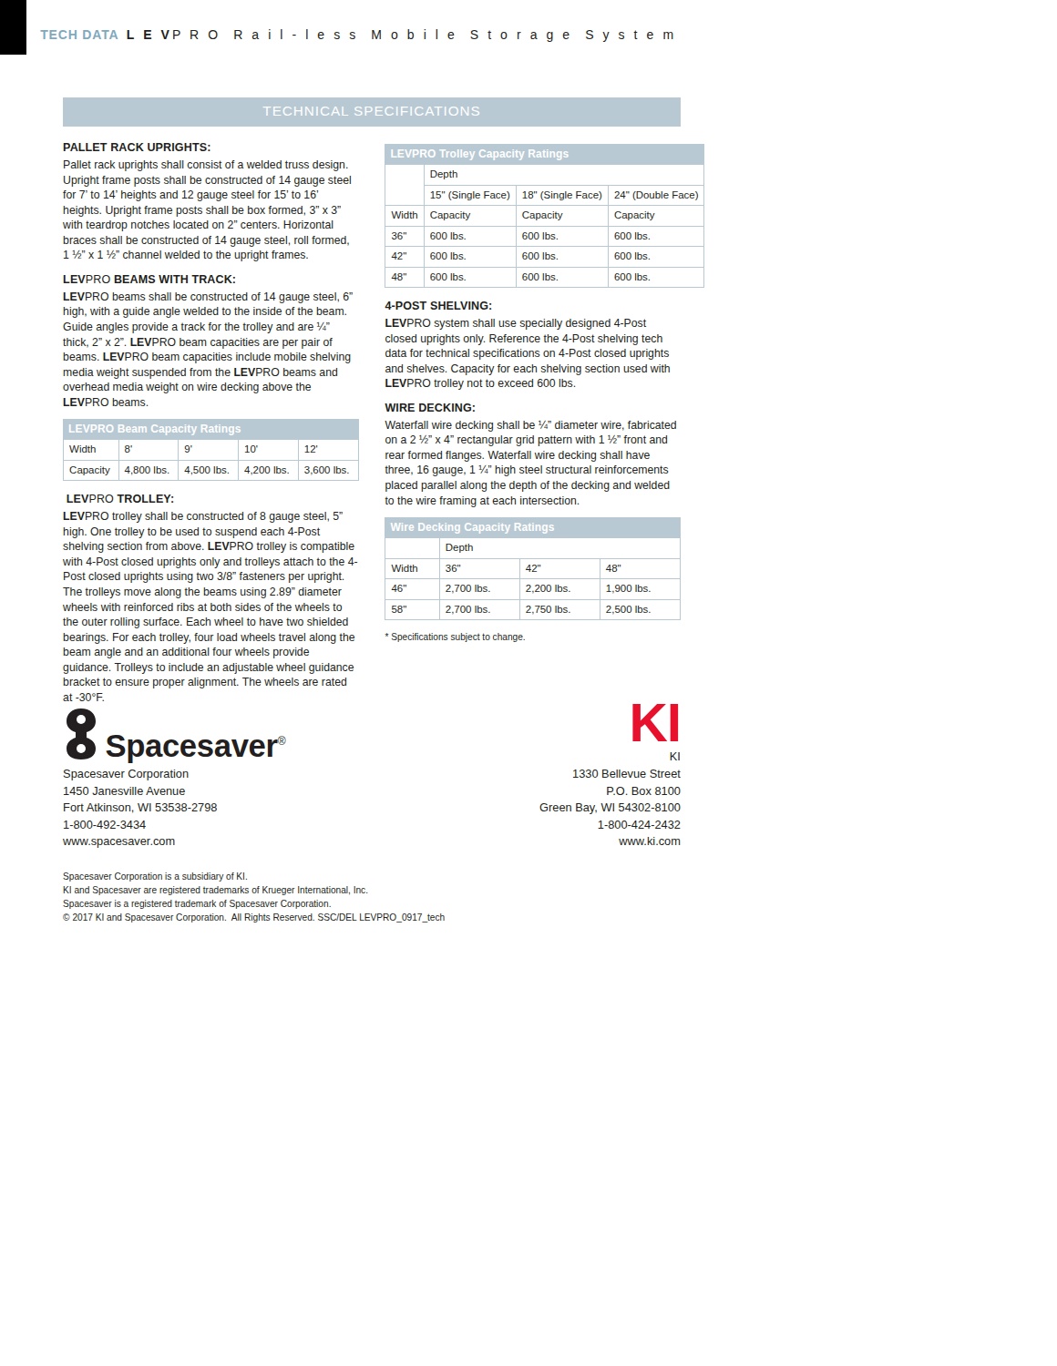TECH DATA L E V P R O R a i l - l e s s M o b i l e S t o r a g e S y s t e m
TECHNICAL SPECIFICATIONS
PALLET RACK UPRIGHTS:
Pallet rack uprights shall consist of a welded truss design. Upright frame posts shall be constructed of 14 gauge steel for 7’ to 14’ heights and 12 gauge steel for 15’ to 16’ heights. Upright frame posts shall be box formed, 3” x 3” with teardrop notches located on 2” centers. Horizontal braces shall be constructed of 14 gauge steel, roll formed, 1 ½” x 1 ½” channel welded to the upright frames.
LEV PRO BEAMS WITH TRACK:
LEV PRO beams shall be constructed of 14 gauge steel, 6” high, with a guide angle welded to the inside of the beam. Guide angles provide a track for the trolley and are ¼” thick, 2” x 2”. LEV PRO beam capacities are per pair of beams. LEV PRO beam capacities include mobile shelving media weight suspended from the LEV PRO beams and overhead media weight on wire decking above the LEV PRO beams.
LEVPRO Beam Capacity Ratings
| Width | 8' | 9' | 10' | 12' |
| Capacity | 4,800 lbs. | 4,500 lbs. | 4,200 lbs. | 3,600 lbs. |
LEV PRO TROLLEY:
LEV PRO trolley shall be constructed of 8 gauge steel, 5” high. One trolley to be used to suspend each 4-Post shelving section from above. LEV PRO trolley is compatible with 4-Post closed uprights only and trolleys attach to the 4-Post closed uprights using two 3/8” fasteners per upright. The trolleys move along the beams using 2.89” diameter wheels with reinforced ribs at both sides of the wheels to the outer rolling surface. Each wheel to have two shielded bearings. For each trolley, four load wheels travel along the beam angle and an additional four wheels provide guidance. Trolleys to include an adjustable wheel guidance bracket to ensure proper alignment. The wheels are rated at -30°F.
LEVPRO Trolley Capacity Ratings
| | Depth |
| 15" (Single Face) | 18" (Single Face) | 24" (Double Face) |
| Width | Capacity | Capacity | Capacity |
| 36" | 600 lbs. | 600 lbs. | 600 lbs. |
| 42" | 600 lbs. | 600 lbs. | 600 lbs. |
| 48" | 600 lbs. | 600 lbs. | 600 lbs. |
4-POST SHELVING:
LEV PRO system shall use specially designed 4-Post closed uprights only. Reference the 4-Post shelving tech data for technical specifications on 4-Post closed uprights and shelves. Capacity for each shelving section used with LEV PRO trolley not to exceed 600 lbs.
WIRE DECKING:
Waterfall wire decking shall be ¼” diameter wire, fabricated on a 2 ½” x 4” rectangular grid pattern with 1 ½” front and rear formed flanges. Waterfall wire decking shall have three, 16 gauge, 1 ¼” high steel structural reinforcements placed parallel along the depth of the decking and welded to the wire framing at each intersection.
Wire Decking Capacity Ratings
| | Depth |
| Width | 36" | 42" | 48" |
| 46" | 2,700 lbs. | 2,200 lbs. | 1,900 lbs. |
| 58" | 2,700 lbs. | 2,750 lbs. | 2,500 lbs. |
* Specifications subject to change.
Spacesaver®
Spacesaver Corporation
1450 Janesville Avenue
Fort Atkinson, WI 53538-2798
1-800-492-3434
www.spacesaver.com
KI
KI
1330 Bellevue Street
P.O. Box 8100
Green Bay, WI 54302-8100
1-800-424-2432
www.ki.com
Spacesaver Corporation is a subsidiary of KI.
KI and Spacesaver are registered trademarks of Krueger International, Inc.
Spacesaver is a registered trademark of Spacesaver Corporation.
© 2017 KI and Spacesaver Corporation. All Rights Reserved. SSC/DEL LEVPRO_0917_tech